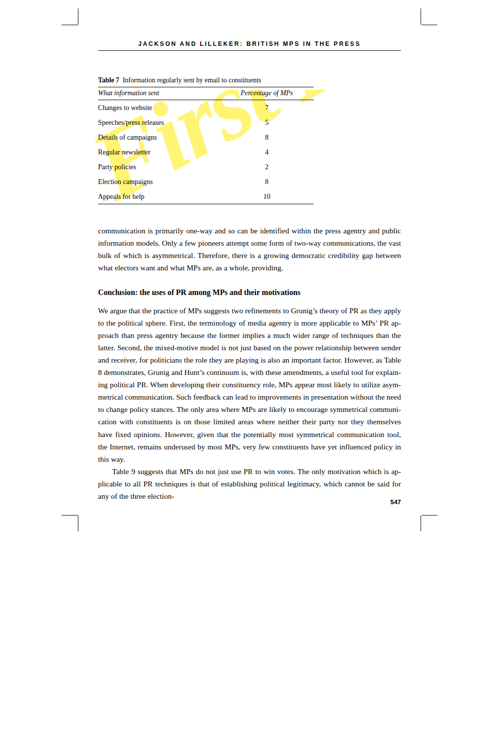Jackson and Lilleker: British MPs in the Press
First Proof
Table 7 Information regularly sent by email to constituents
| What information sent | Percentage of MPs |
| --- | --- |
| Changes to website | 7 |
| Speeches/press releases | 5 |
| Details of campaigns | 8 |
| Regular newsletter | 4 |
| Party policies | 2 |
| Election campaigns | 8 |
| Appeals for help | 10 |
communication is primarily one-way and so can be identified within the press agentry and public information models. Only a few pioneers attempt some form of two-way communications, the vast bulk of which is asymmetrical. Therefore, there is a growing democratic credibility gap between what electors want and what MPs are, as a whole, providing.
Conclusion: the uses of PR among MPs and their motivations
We argue that the practice of MPs suggests two refinements to Grunig’s theory of PR as they apply to the political sphere. First, the terminology of media agentry is more applicable to MPs’ PR approach than press agentry because the former implies a much wider range of techniques than the latter. Second, the mixed-motive model is not just based on the power relationship between sender and receiver, for politicians the role they are playing is also an important factor. However, as Table 8 demonstrates, Grunig and Hunt’s continuum is, with these amendments, a useful tool for explaining political PR. When developing their constituency role, MPs appear most likely to utilize asymmetrical communication. Such feedback can lead to improvements in presentation without the need to change policy stances. The only area where MPs are likely to encourage symmetrical communication with constituents is on those limited areas where neither their party nor they themselves have fixed opinions. However, given that the potentially most symmetrical communication tool, the Internet, remains underused by most MPs, very few constituents have yet influenced policy in this way.
Table 9 suggests that MPs do not just use PR to win votes. The only motivation which is applicable to all PR techniques is that of establishing political legitimacy, which cannot be said for any of the three election-
547